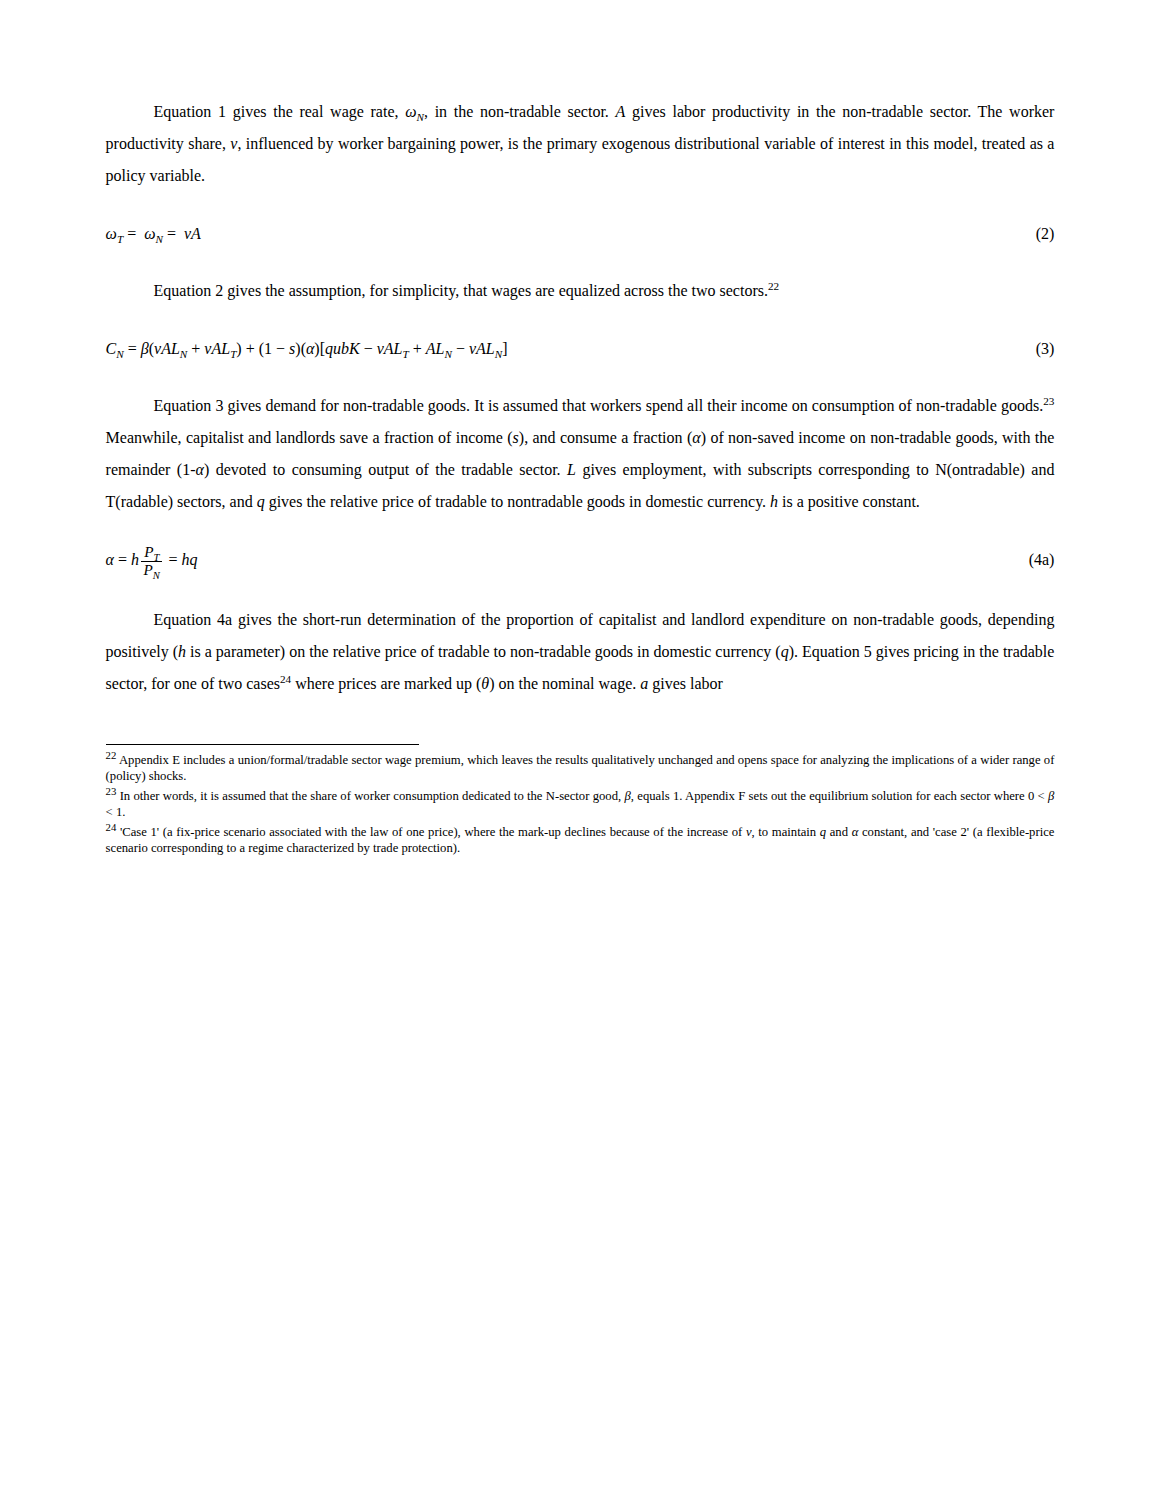Equation 1 gives the real wage rate, ωN, in the non-tradable sector. A gives labor productivity in the non-tradable sector. The worker productivity share, v, influenced by worker bargaining power, is the primary exogenous distributional variable of interest in this model, treated as a policy variable.
ωT = ωN = vA (2)
Equation 2 gives the assumption, for simplicity, that wages are equalized across the two sectors.22
CN = β(vALN + vALT) + (1 − s)(α)[qubK − vALT + ALN − vALN] (3)
Equation 3 gives demand for non-tradable goods. It is assumed that workers spend all their income on consumption of non-tradable goods.23 Meanwhile, capitalist and landlords save a fraction of income (s), and consume a fraction (α) of non-saved income on non-tradable goods, with the remainder (1-α) devoted to consuming output of the tradable sector. L gives employment, with subscripts corresponding to N(ontradable) and T(radable) sectors, and q gives the relative price of tradable to nontradable goods in domestic currency. h is a positive constant.
α = hPT PN = hq (4a)
Equation 4a gives the short-run determination of the proportion of capitalist and landlord expenditure on non-tradable goods, depending positively (h is a parameter) on the relative price of tradable to non-tradable goods in domestic currency (q). Equation 5 gives pricing in the tradable sector, for one of two cases24 where prices are marked up (θ) on the nominal wage. a gives labor
22 Appendix E includes a union/formal/tradable sector wage premium, which leaves the results qualitatively unchanged and opens space for analyzing the implications of a wider range of (policy) shocks.
23 In other words, it is assumed that the share of worker consumption dedicated to the N-sector good, β, equals 1. Appendix F sets out the equilibrium solution for each sector where 0 < β < 1.
24 'Case 1' (a fix-price scenario associated with the law of one price), where the mark-up declines because of the increase of v, to maintain q and α constant, and 'case 2' (a flexible-price scenario corresponding to a regime characterized by trade protection).